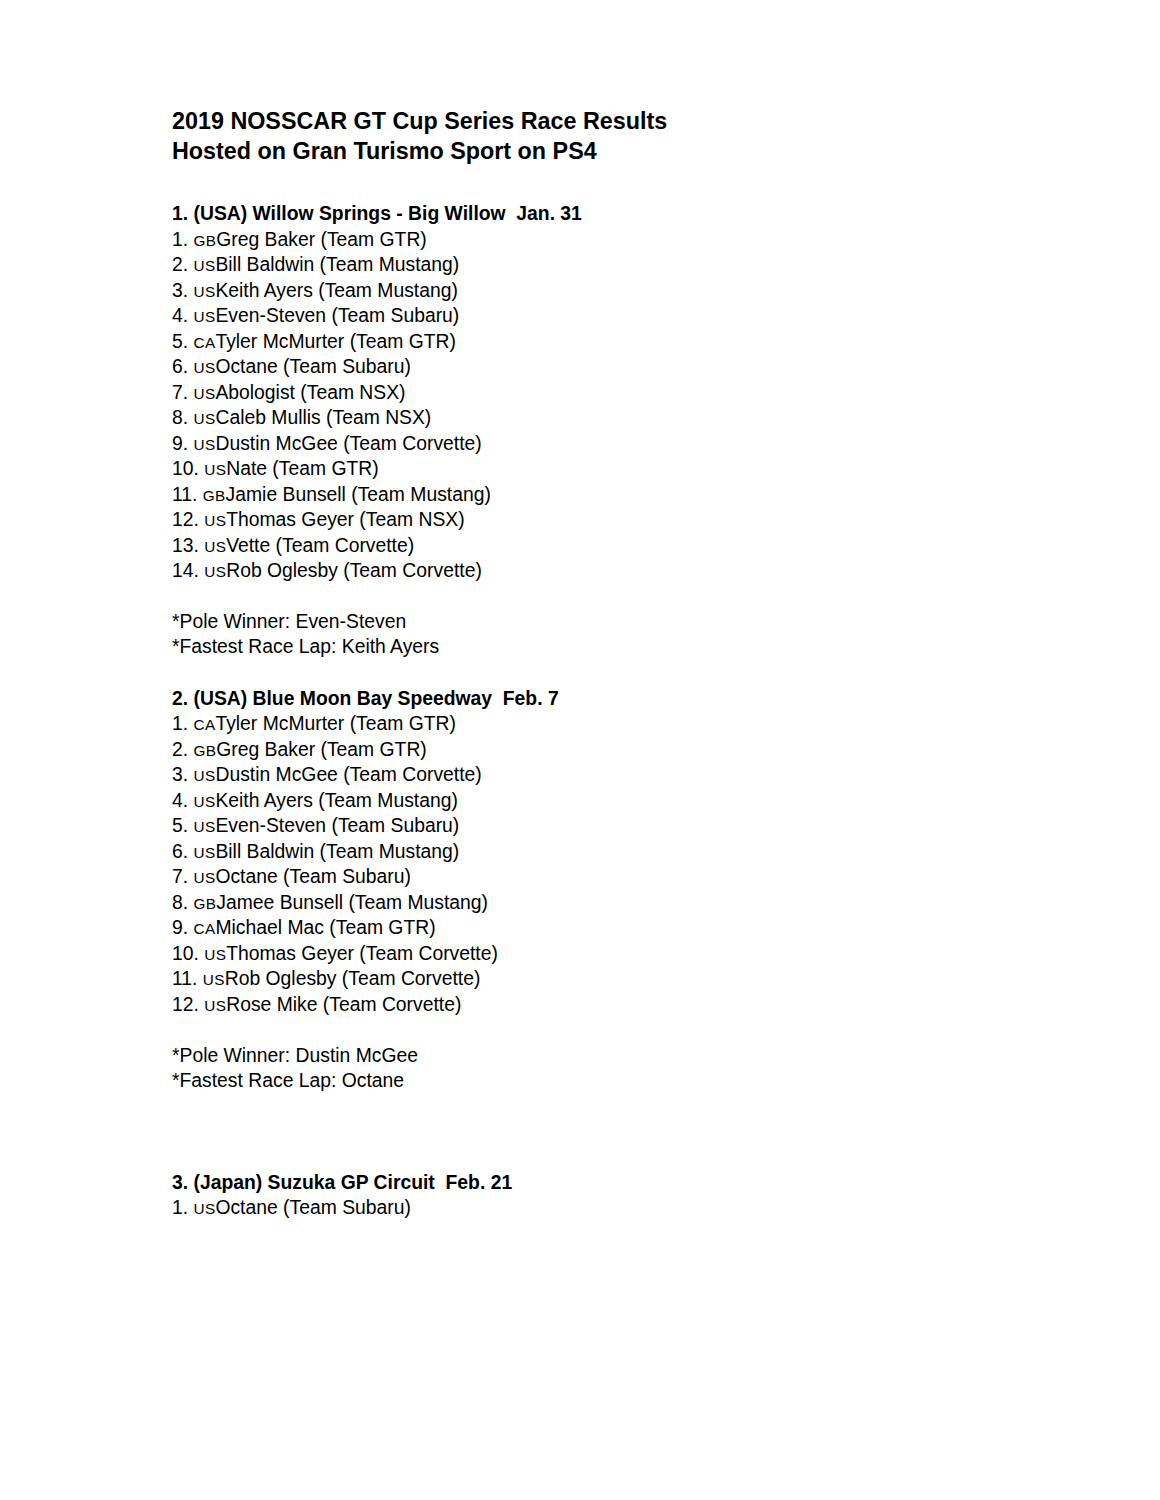2019 NOSSCAR GT Cup Series Race Results
Hosted on Gran Turismo Sport on PS4
1. (USA) Willow Springs - Big Willow Jan. 31
1. GBGreg Baker (Team GTR)
2. USBill Baldwin (Team Mustang)
3. USKeith Ayers (Team Mustang)
4. USEven-Steven (Team Subaru)
5. CATyler McMurter (Team GTR)
6. USOctane (Team Subaru)
7. USAbologist (Team NSX)
8. USCaleb Mullis (Team NSX)
9. USDustin McGee (Team Corvette)
10. USNate (Team GTR)
11. GBJamie Bunsell (Team Mustang)
12. USThomas Geyer (Team NSX)
13. USVette (Team Corvette)
14. USRob Oglesby (Team Corvette)
*Pole Winner: Even-Steven
*Fastest Race Lap: Keith Ayers
2. (USA) Blue Moon Bay Speedway Feb. 7
1. CATyler McMurter (Team GTR)
2. GBGreg Baker (Team GTR)
3. USDustin McGee (Team Corvette)
4. USKeith Ayers (Team Mustang)
5. USEven-Steven (Team Subaru)
6. USBill Baldwin (Team Mustang)
7. USOctane (Team Subaru)
8. GBJamee Bunsell (Team Mustang)
9. CAMichael Mac (Team GTR)
10. USThomas Geyer (Team Corvette)
11. USRob Oglesby (Team Corvette)
12. USRose Mike (Team Corvette)
*Pole Winner: Dustin McGee
*Fastest Race Lap: Octane
3. (Japan) Suzuka GP Circuit Feb. 21
1. USOctane (Team Subaru)